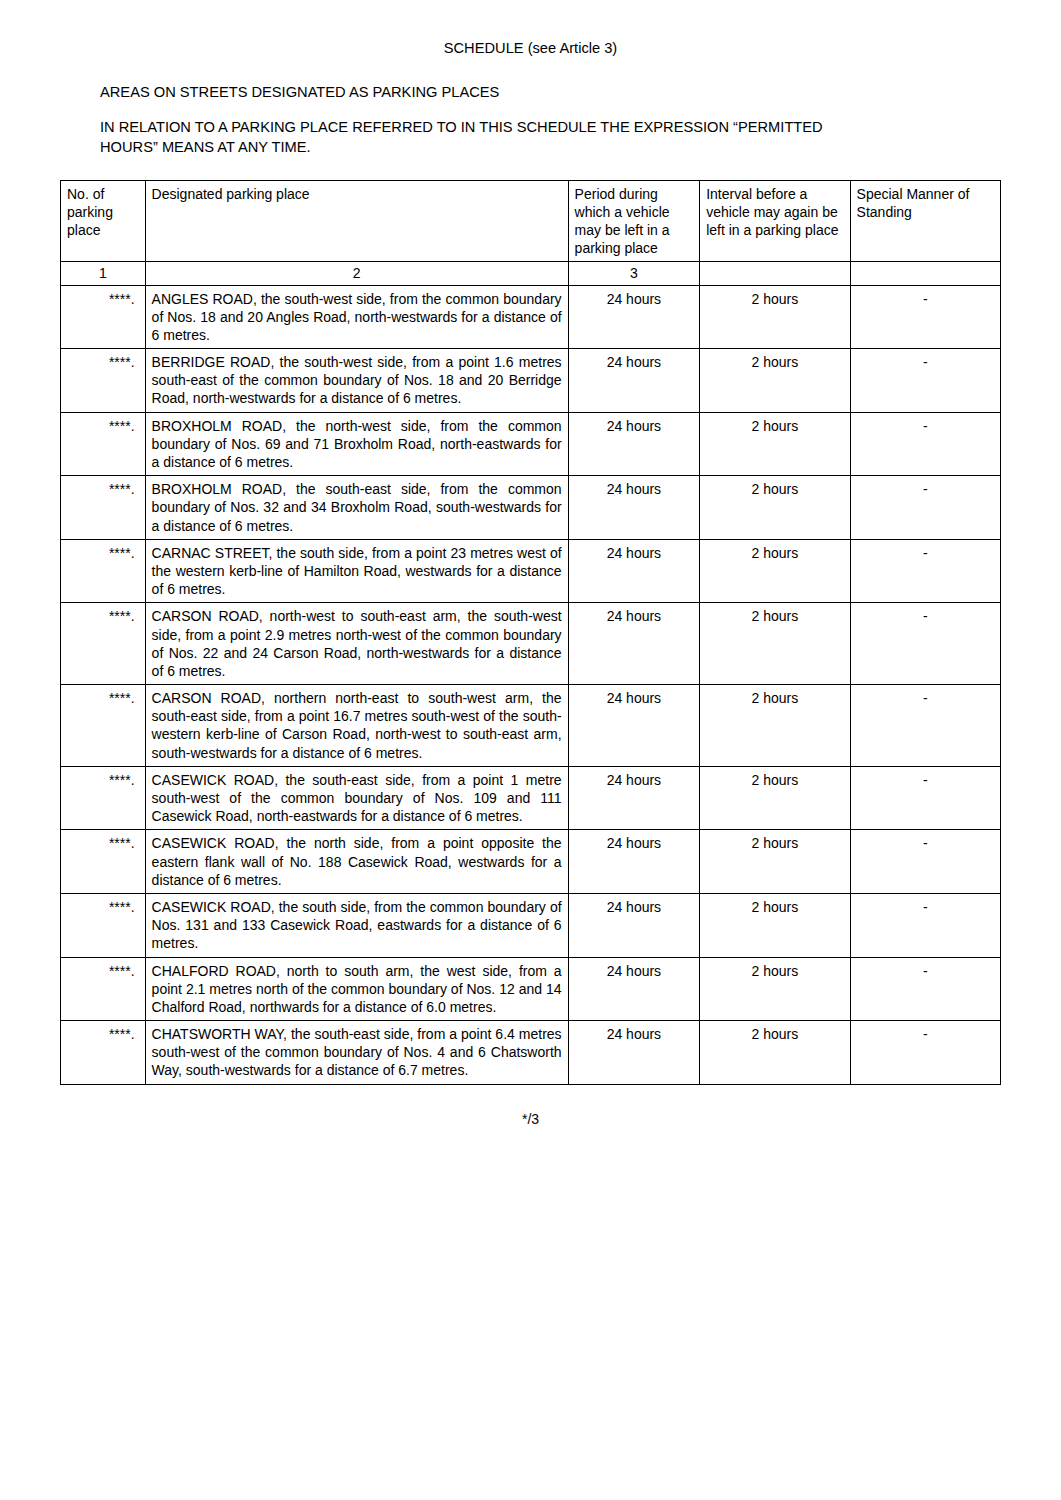SCHEDULE (see Article 3)
AREAS ON STREETS DESIGNATED AS PARKING PLACES
IN RELATION TO A PARKING PLACE REFERRED TO IN THIS SCHEDULE THE EXPRESSION “PERMITTED HOURS” MEANS AT ANY TIME.
| No. of parking place | Designated parking place | Period during which a vehicle may be left in a parking place | Interval before a vehicle may again be left in a parking place | Special Manner of Standing |
| --- | --- | --- | --- | --- |
| 1 | 2 | 3 | | |
| ****. | ANGLES ROAD, the south-west side, from the common boundary of Nos. 18 and 20 Angles Road, north-westwards for a distance of 6 metres. | 24 hours | 2 hours | - |
| ****. | BERRIDGE ROAD, the south-west side, from a point 1.6 metres south-east of the common boundary of Nos. 18 and 20 Berridge Road, north-westwards for a distance of 6 metres. | 24 hours | 2 hours | - |
| ****. | BROXHOLM ROAD, the north-west side, from the common boundary of Nos. 69 and 71 Broxholm Road, north-eastwards for a distance of 6 metres. | 24 hours | 2 hours | - |
| ****. | BROXHOLM ROAD, the south-east side, from the common boundary of Nos. 32 and 34 Broxholm Road, south-westwards for a distance of 6 metres. | 24 hours | 2 hours | - |
| ****. | CARNAC STREET, the south side, from a point 23 metres west of the western kerb-line of Hamilton Road, westwards for a distance of 6 metres. | 24 hours | 2 hours | - |
| ****. | CARSON ROAD, north-west to south-east arm, the south-west side, from a point 2.9 metres north-west of the common boundary of Nos. 22 and 24 Carson Road, north-westwards for a distance of 6 metres. | 24 hours | 2 hours | - |
| ****. | CARSON ROAD, northern north-east to south-west arm, the south-east side, from a point 16.7 metres south-west of the south-western kerb-line of Carson Road, north-west to south-east arm, south-westwards for a distance of 6 metres. | 24 hours | 2 hours | - |
| ****. | CASEWICK ROAD, the south-east side, from a point 1 metre south-west of the common boundary of Nos. 109 and 111 Casewick Road, north-eastwards for a distance of 6 metres. | 24 hours | 2 hours | - |
| ****. | CASEWICK ROAD, the north side, from a point opposite the eastern flank wall of No. 188 Casewick Road, westwards for a distance of 6 metres. | 24 hours | 2 hours | - |
| ****. | CASEWICK ROAD, the south side, from the common boundary of Nos. 131 and 133 Casewick Road, eastwards for a distance of 6 metres. | 24 hours | 2 hours | - |
| ****. | CHALFORD ROAD, north to south arm, the west side, from a point 2.1 metres north of the common boundary of Nos. 12 and 14 Chalford Road, northwards for a distance of 6.0 metres. | 24 hours | 2 hours | - |
| ****. | CHATSWORTH WAY, the south-east side, from a point 6.4 metres south-west of the common boundary of Nos. 4 and 6 Chatsworth Way, south-westwards for a distance of 6.7 metres. | 24 hours | 2 hours | - |
*/3